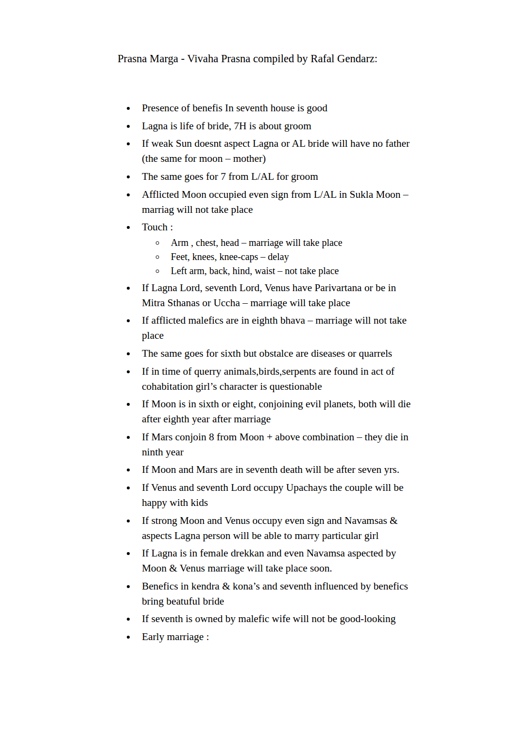Prasna Marga - Vivaha Prasna compiled by Rafal Gendarz:
Presence of benefis In seventh house is good
Lagna is life of bride, 7H is about groom
If weak Sun doesnt aspect Lagna or AL bride will have no father (the same for moon – mother)
The same goes for 7 from L/AL for groom
Afflicted Moon occupied even sign from L/AL in Sukla Moon – marriag will not take place
Touch :
Arm , chest, head – marriage will take place
Feet, knees, knee-caps – delay
Left arm, back, hind, waist – not take place
If Lagna Lord, seventh Lord, Venus have Parivartana or be in Mitra Sthanas or Uccha – marriage will take place
If afflicted malefics are in eighth bhava – marriage will not take place
The same goes for sixth but obstalce are diseases or quarrels
If in time of querry animals,birds,serpents are found in act of cohabitation girl’s character is questionable
If Moon is in sixth or eight, conjoining evil planets, both will die after eighth year after marriage
If Mars conjoin 8 from Moon + above combination – they die in ninth year
If Moon and Mars are in seventh death will be after seven yrs.
If Venus and seventh Lord occupy Upachays the couple will be happy with kids
If strong Moon and Venus occupy even sign and Navamsas & aspects Lagna person will be able to marry particular girl
If Lagna is in female drekkan and even Navamsa aspected by Moon & Venus marriage will take place soon.
Benefics in kendra & kona’s and seventh influenced by benefics bring beatuful bride
If seventh is owned by malefic wife will not be good-looking
Early marriage :